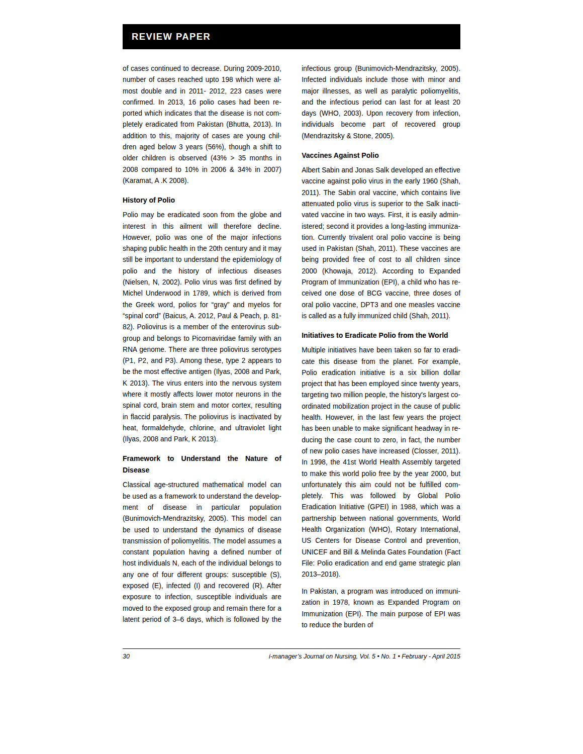REVIEW PAPER
of cases continued to decrease. During 2009-2010, number of cases reached upto 198 which were almost double and in 2011- 2012, 223 cases were confirmed. In 2013, 16 polio cases had been reported which indicates that the disease is not completely eradicated from Pakistan (Bhutta, 2013). In addition to this, majority of cases are young children aged below 3 years (56%), though a shift to older children is observed (43% > 35 months in 2008 compared to 10% in 2006 & 34% in 2007) (Karamat, A .K 2008).
History of Polio
Polio may be eradicated soon from the globe and interest in this ailment will therefore decline. However, polio was one of the major infections shaping public health in the 20th century and it may still be important to understand the epidemiology of polio and the history of infectious diseases (Nielsen, N, 2002). Polio virus was first defined by Michel Underwood in 1789, which is derived from the Greek word, polios for “gray” and myelos for “spinal cord” (Baicus, A. 2012, Paul & Peach, p. 81-82). Poliovirus is a member of the enterovirus subgroup and belongs to Picornaviridae family with an RNA genome. There are three poliovirus serotypes (P1, P2, and P3). Among these, type 2 appears to be the most effective antigen (Ilyas, 2008 and Park, K 2013). The virus enters into the nervous system where it mostly affects lower motor neurons in the spinal cord, brain stem and motor cortex, resulting in flaccid paralysis. The poliovirus is inactivated by heat, formaldehyde, chlorine, and ultraviolet light (Ilyas, 2008 and Park, K 2013).
Framework to Understand the Nature of Disease
Classical age-structured mathematical model can be used as a framework to understand the development of disease in particular population (Bunimovich-Mendrazitsky, 2005). This model can be used to understand the dynamics of disease transmission of poliomyelitis. The model assumes a constant population having a defined number of host individuals N, each of the individual belongs to any one of four different groups: susceptible (S), exposed (E), infected (I) and recovered (R). After exposure to infection, susceptible individuals are moved to the exposed group and remain there for a latent period of 3–6 days, which is followed by the infectious group (Bunimovich-Mendrazitsky, 2005). Infected individuals include those with minor and major illnesses, as well as paralytic poliomyelitis, and the infectious period can last for at least 20 days (WHO, 2003). Upon recovery from infection, individuals become part of recovered group (Mendrazitsky & Stone, 2005).
Vaccines Against Polio
Albert Sabin and Jonas Salk developed an effective vaccine against polio virus in the early 1960 (Shah, 2011). The Sabin oral vaccine, which contains live attenuated polio virus is superior to the Salk inactivated vaccine in two ways. First, it is easily administered; second it provides a long-lasting immunization. Currently trivalent oral polio vaccine is being used in Pakistan (Shah, 2011). These vaccines are being provided free of cost to all children since 2000 (Khowaja, 2012). According to Expanded Program of Immunization (EPI), a child who has received one dose of BCG vaccine, three doses of oral polio vaccine, DPT3 and one measles vaccine is called as a fully immunized child (Shah, 2011).
Initiatives to Eradicate Polio from the World
Multiple initiatives have been taken so far to eradicate this disease from the planet. For example, Polio eradication initiative is a six billion dollar project that has been employed since twenty years, targeting two million people, the history's largest co-ordinated mobilization project in the cause of public health. However, in the last few years the project has been unable to make significant headway in reducing the case count to zero, in fact, the number of new polio cases have increased (Closser, 2011). In 1998, the 41st World Health Assembly targeted to make this world polio free by the year 2000, but unfortunately this aim could not be fulfilled completely. This was followed by Global Polio Eradication Initiative (GPEI) in 1988, which was a partnership between national governments, World Health Organization (WHO), Rotary International, US Centers for Disease Control and prevention, UNICEF and Bill & Melinda Gates Foundation (Fact File: Polio eradication and end game strategic plan 2013–2018).
In Pakistan, a program was introduced on immunization in 1978, known as Expanded Program on Immunization (EPI). The main purpose of EPI was to reduce the burden of
30 i-manager’s Journal on Nursing, Vol. 5 • No. 1 • February - April 2015